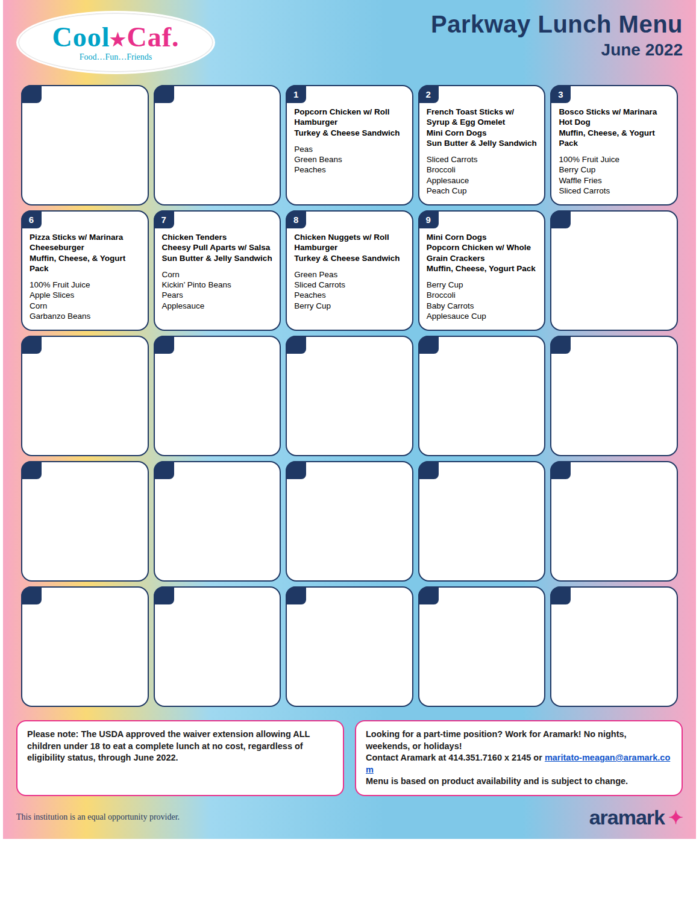Cool★Caf.
Food…Fun…Friends
Parkway Lunch Menu
June 2022
| | | 1 Popcorn Chicken w/ Roll Hamburger Turkey & Cheese Sandwich Peas Green Beans Peaches | 2 French Toast Sticks w/ Syrup & Egg Omelet Mini Corn Dogs Sun Butter & Jelly Sandwich Sliced Carrots Broccoli Applesauce Peach Cup | 3 Bosco Sticks w/ Marinara Hot Dog Muffin, Cheese, & Yogurt Pack 100% Fruit Juice Berry Cup Waffle Fries Sliced Carrots |
| 6 Pizza Sticks w/ Marinara Cheeseburger Muffin, Cheese, & Yogurt Pack 100% Fruit Juice Apple Slices Corn Garbanzo Beans | 7 Chicken Tenders Cheesy Pull Aparts w/ Salsa Sun Butter & Jelly Sandwich Corn Kickin’ Pinto Beans Pears Applesauce | 8 Chicken Nuggets w/ Roll Hamburger Turkey & Cheese Sandwich Green Peas Sliced Carrots Peaches Berry Cup | 9 Mini Corn Dogs Popcorn Chicken w/ Whole Grain Crackers Muffin, Cheese, Yogurt Pack Berry Cup Broccoli Baby Carrots Applesauce Cup | |
Please note: The USDA approved the waiver extension allowing ALL children under 18 to eat a complete lunch at no cost, regardless of eligibility status, through June 2022.
Looking for a part-time position? Work for Aramark! No nights, weekends, or holidays!
Contact Aramark at 414.351.7160 x 2145 or maritato-meagan@aramark.com
Menu is based on product availability and is subject to change.
This institution is an equal opportunity provider.
aramark✦